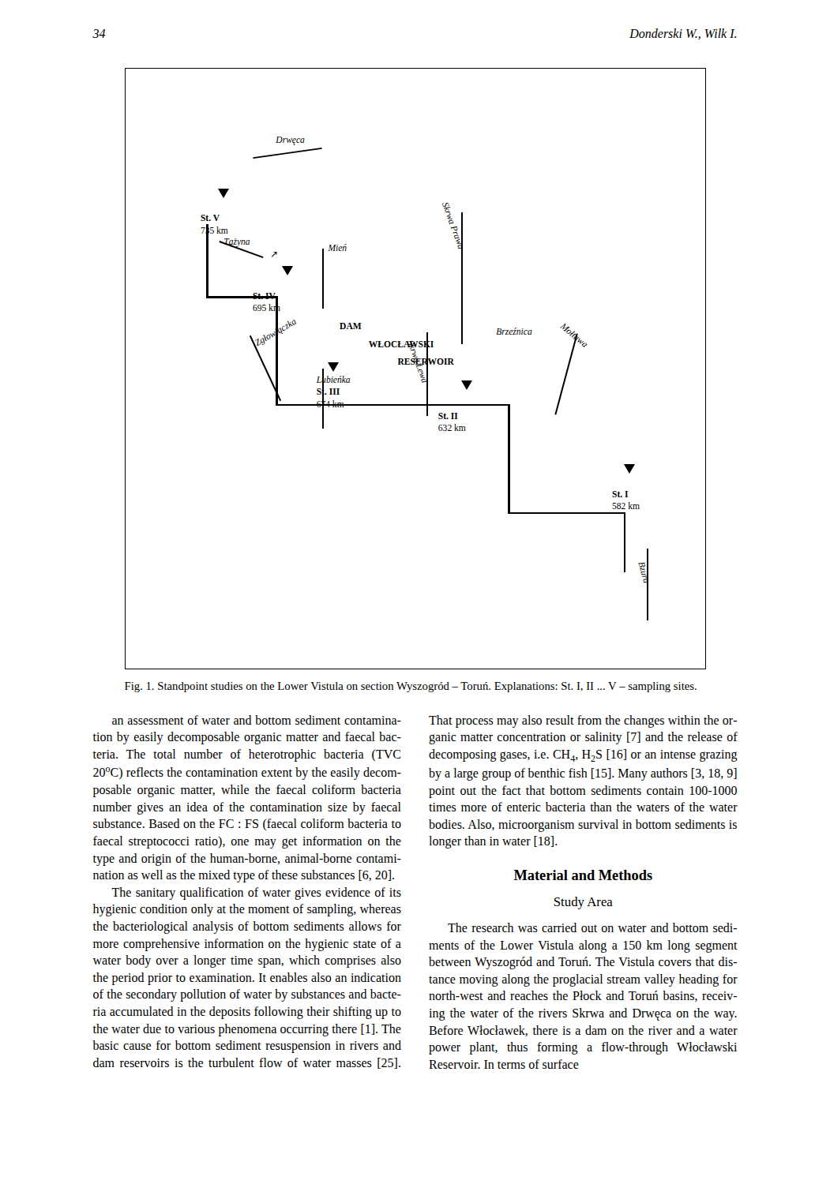34 Donderski W., Wilk I.
Drwęca Tążyna Mień Skrwa Prawa Skrwa Lewa Zgłowiączka Lubieńka Brzeźnica Mołtawa Bzura
St. V
735 km
St. IV
695 km
St. III
674 km
St. II
632 km
St. I
582 km DAM WŁOCŁAWSKI RESERWOIR ↗
Fig. 1. Standpoint studies on the Lower Vistula on section Wyszogród – Toruń. Explanations: St. I, II ... V – sampling sites.
an assessment of water and bottom sediment contamination by easily decomposable organic matter and faecal bacteria. The total number of heterotrophic bacteria (TVC 20oC) reflects the contamination extent by the easily decomposable organic matter, while the faecal coliform bacteria number gives an idea of the contamination size by faecal substance. Based on the FC : FS (faecal coliform bacteria to faecal streptococci ratio), one may get information on the type and origin of the human-borne, animal-borne contamination as well as the mixed type of these substances [6, 20].
The sanitary qualification of water gives evidence of its hygienic condition only at the moment of sampling, whereas the bacteriological analysis of bottom sediments allows for more comprehensive information on the hygienic state of a water body over a longer time span, which comprises also the period prior to examination. It enables also an indication of the secondary pollution of water by substances and bacteria accumulated in the deposits following their shifting up to the water due to various phenomena occurring there [1]. The basic cause for bottom sediment resuspension in rivers and dam reservoirs is the turbulent flow of water masses [25]. That process may also result from the changes within the organic matter concentration or salinity [7] and the release of decomposing gases, i.e. CH4, H2S [16] or an intense grazing by a large group of benthic fish [15]. Many authors [3, 18, 9] point out the fact that bottom sediments contain 100-1000 times more of enteric bacteria than the waters of the water bodies. Also, microorganism survival in bottom sediments is longer than in water [18].
Material and Methods
Study Area
The research was carried out on water and bottom sediments of the Lower Vistula along a 150 km long segment between Wyszogród and Toruń. The Vistula covers that distance moving along the proglacial stream valley heading for north-west and reaches the Płock and Toruń basins, receiving the water of the rivers Skrwa and Drwęca on the way. Before Włocławek, there is a dam on the river and a water power plant, thus forming a flow-through Włocławski Reservoir. In terms of surface